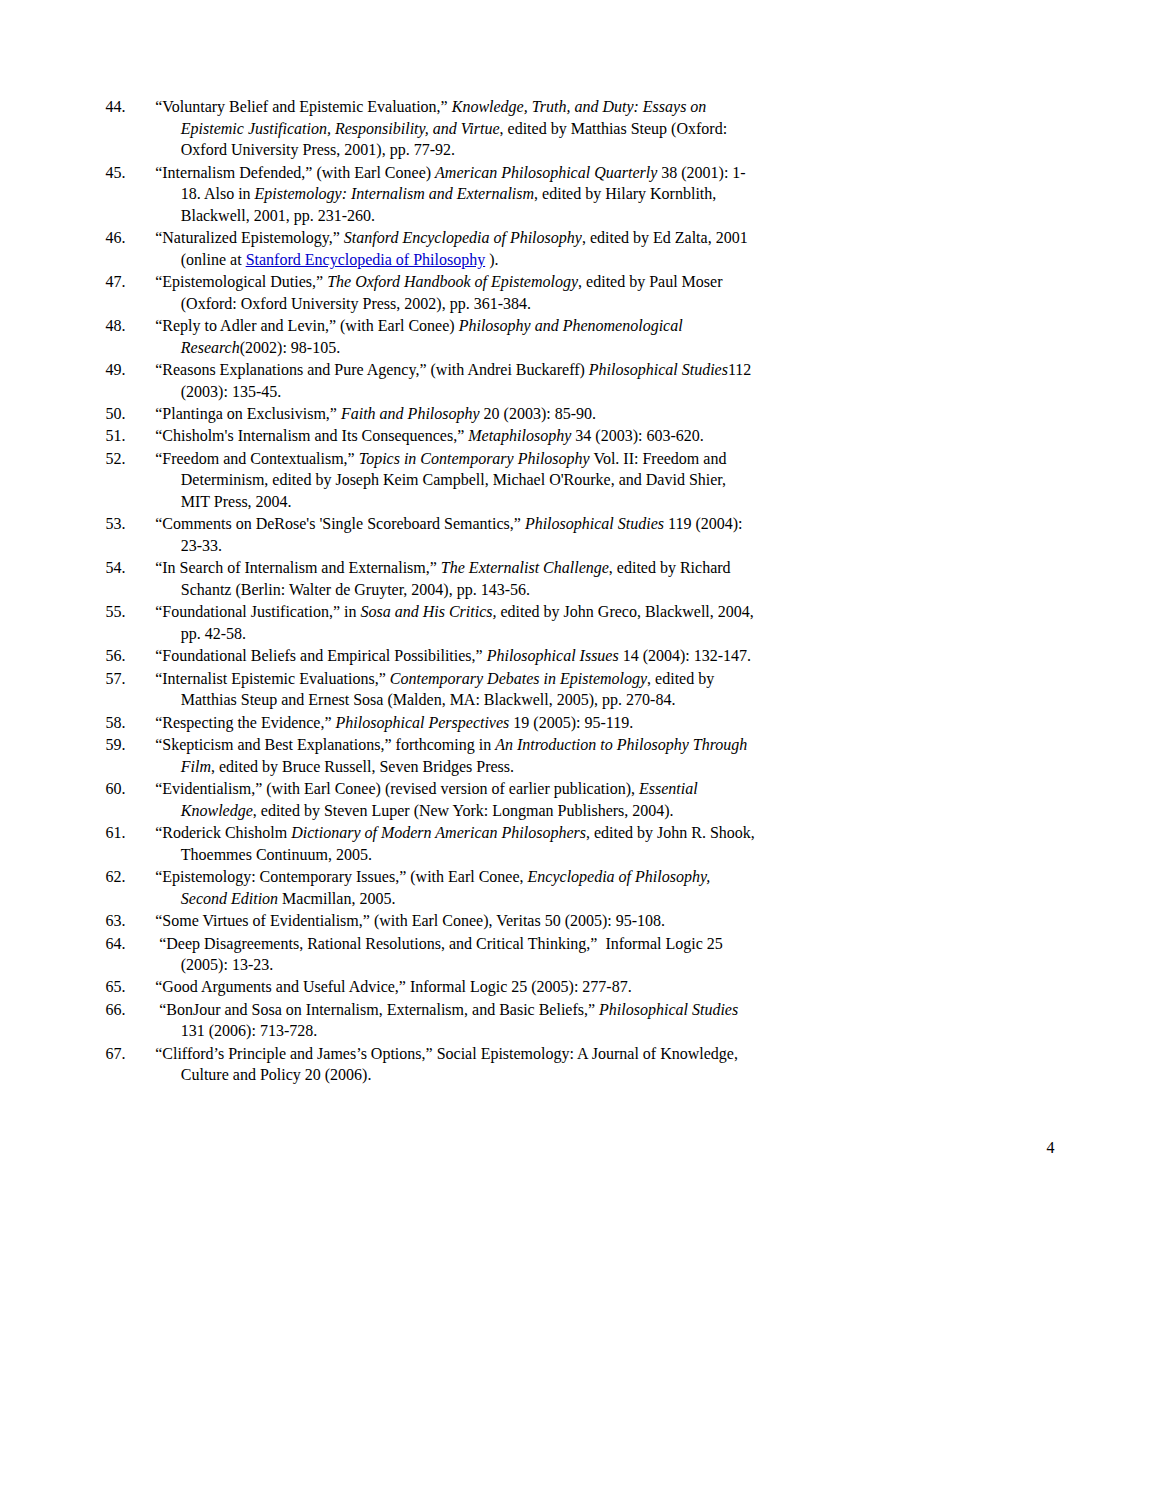44.“Voluntary Belief and Epistemic Evaluation,” Knowledge, Truth, and Duty: Essays on Epistemic Justification, Responsibility, and Virtue, edited by Matthias Steup (Oxford: Oxford University Press, 2001), pp. 77-92.
45.“Internalism Defended,” (with Earl Conee) American Philosophical Quarterly 38 (2001): 1- 18. Also in Epistemology: Internalism and Externalism, edited by Hilary Kornblith, Blackwell, 2001, pp. 231-260.
46.“Naturalized Epistemology,” Stanford Encyclopedia of Philosophy, edited by Ed Zalta, 2001 (online at Stanford Encyclopedia of Philosophy ).
47.“Epistemological Duties,” The Oxford Handbook of Epistemology, edited by Paul Moser (Oxford: Oxford University Press, 2002), pp. 361-384.
48.“Reply to Adler and Levin,” (with Earl Conee) Philosophy and Phenomenological Research(2002): 98-105.
49.“Reasons Explanations and Pure Agency,” (with Andrei Buckareff) Philosophical Studies112 (2003): 135-45.
50.“Plantinga on Exclusivism,” Faith and Philosophy 20 (2003): 85-90.
51.“Chisholm's Internalism and Its Consequences,” Metaphilosophy 34 (2003): 603-620.
52.“Freedom and Contextualism,” Topics in Contemporary Philosophy Vol. II: Freedom and Determinism, edited by Joseph Keim Campbell, Michael O'Rourke, and David Shier, MIT Press, 2004.
53.“Comments on DeRose's 'Single Scoreboard Semantics,” Philosophical Studies 119 (2004): 23-33.
54.“In Search of Internalism and Externalism,” The Externalist Challenge, edited by Richard Schantz (Berlin: Walter de Gruyter, 2004), pp. 143-56.
55.“Foundational Justification,” in Sosa and His Critics, edited by John Greco, Blackwell, 2004, pp. 42-58.
56.“Foundational Beliefs and Empirical Possibilities,” Philosophical Issues 14 (2004): 132-147.
57.“Internalist Epistemic Evaluations,” Contemporary Debates in Epistemology, edited by Matthias Steup and Ernest Sosa (Malden, MA: Blackwell, 2005), pp. 270-84.
58.“Respecting the Evidence,” Philosophical Perspectives 19 (2005): 95-119.
59.“Skepticism and Best Explanations,” forthcoming in An Introduction to Philosophy Through Film, edited by Bruce Russell, Seven Bridges Press.
60.“Evidentialism,” (with Earl Conee) (revised version of earlier publication), Essential Knowledge, edited by Steven Luper (New York: Longman Publishers, 2004).
61.“Roderick Chisholm Dictionary of Modern American Philosophers, edited by John R. Shook, Thoemmes Continuum, 2005.
62.“Epistemology: Contemporary Issues,” (with Earl Conee, Encyclopedia of Philosophy, Second Edition Macmillan, 2005.
63.“Some Virtues of Evidentialism,” (with Earl Conee), Veritas 50 (2005): 95-108.
64. “Deep Disagreements, Rational Resolutions, and Critical Thinking,” Informal Logic 25 (2005): 13-23.
65.“Good Arguments and Useful Advice,” Informal Logic 25 (2005): 277-87.
66. “BonJour and Sosa on Internalism, Externalism, and Basic Beliefs,” Philosophical Studies 131 (2006): 713-728.
67.“Clifford’s Principle and James’s Options,” Social Epistemology: A Journal of Knowledge, Culture and Policy 20 (2006).
4